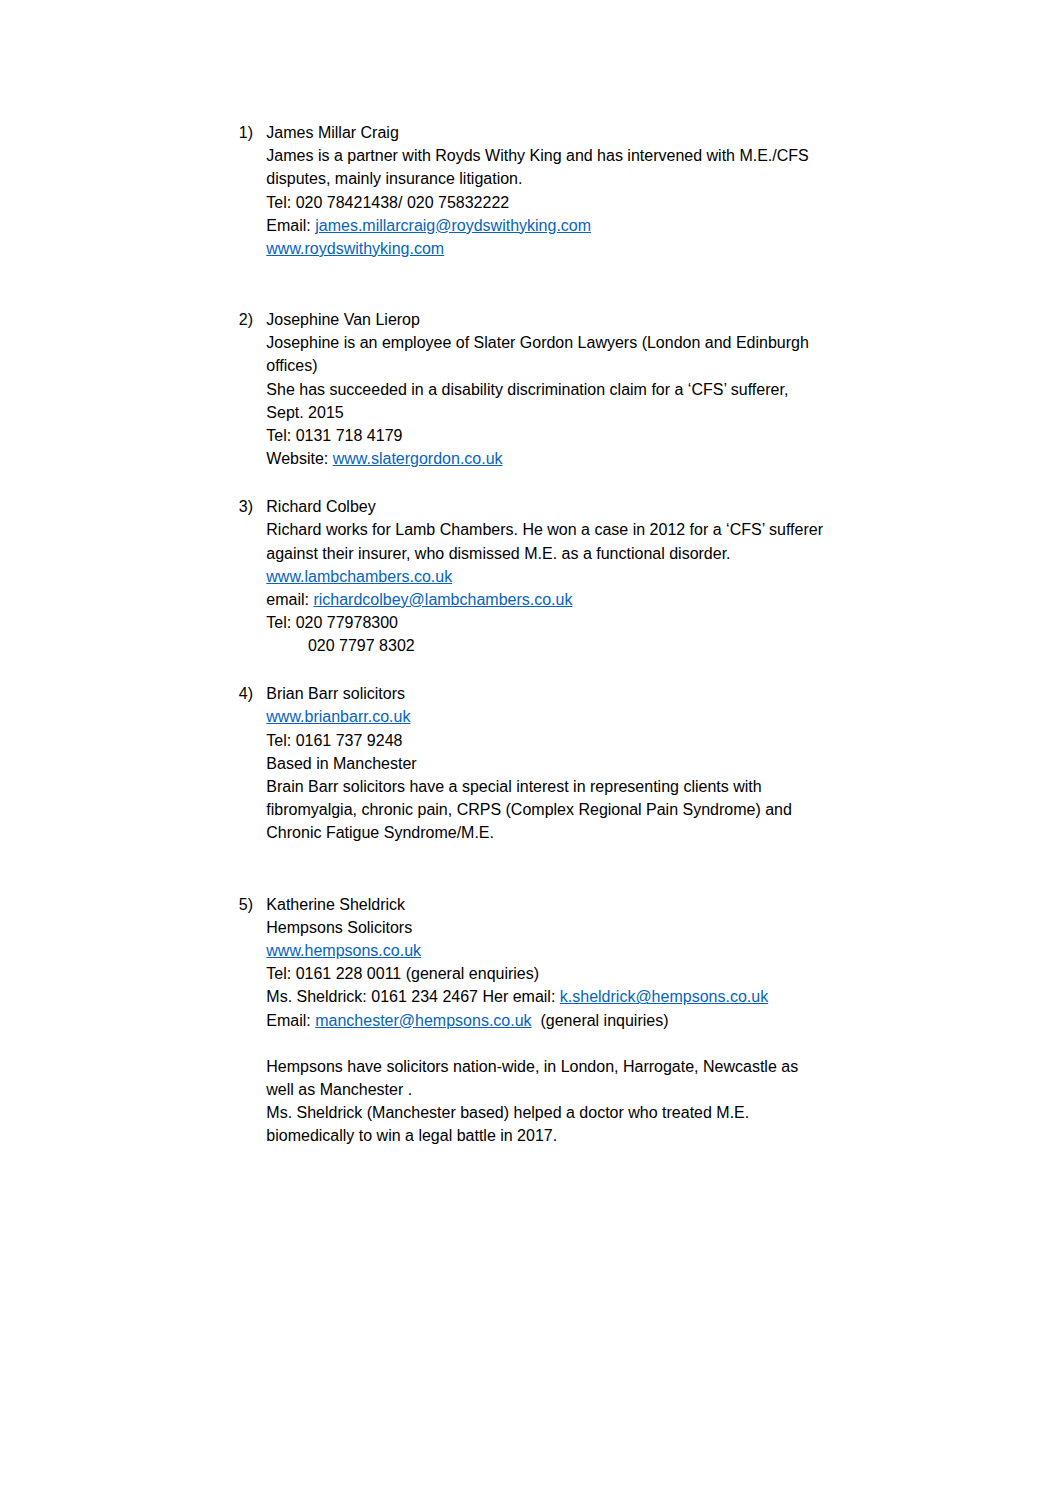James Millar Craig
James is a partner with Royds Withy King and has intervened with M.E./CFS disputes, mainly insurance litigation.
Tel: 020 78421438/ 020 75832222
Email: james.millarcraig@roydswithyking.com
www.roydswithyking.com
Josephine Van Lierop
Josephine is an employee of Slater Gordon Lawyers (London and Edinburgh offices)
She has succeeded in a disability discrimination claim for a ‘CFS’ sufferer, Sept. 2015
Tel: 0131 718 4179
Website: www.slatergordon.co.uk
Richard Colbey
Richard works for Lamb Chambers. He won a case in 2012 for a ‘CFS’ sufferer against their insurer, who dismissed M.E. as a functional disorder.
www.lambchambers.co.uk
email: richardcolbey@lambchambers.co.uk
Tel: 020 77978300
020 7797 8302
Brian Barr solicitors
www.brianbarr.co.uk
Tel: 0161 737 9248
Based in Manchester
Brain Barr solicitors have a special interest in representing clients with fibromyalgia, chronic pain, CRPS (Complex Regional Pain Syndrome) and Chronic Fatigue Syndrome/M.E.
Katherine Sheldrick
Hempsons Solicitors
www.hempsons.co.uk
Tel: 0161 228 0011 (general enquiries)
Ms. Sheldrick: 0161 234 2467 Her email: k.sheldrick@hempsons.co.uk
Email: manchester@hempsons.co.uk (general inquiries)
Hempsons have solicitors nation-wide, in London, Harrogate, Newcastle as well as Manchester .
Ms. Sheldrick (Manchester based) helped a doctor who treated M.E. biomedically to win a legal battle in 2017.